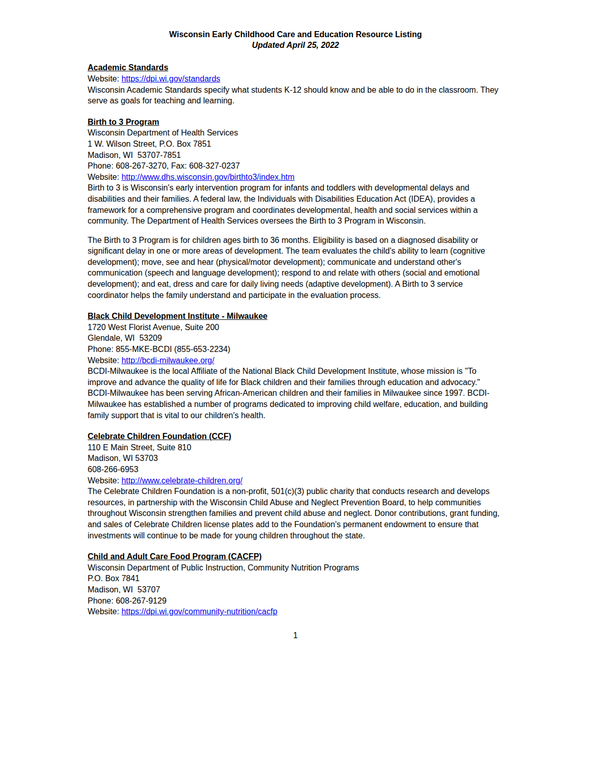Wisconsin Early Childhood Care and Education Resource Listing
Updated April 25, 2022
Academic Standards
Website: https://dpi.wi.gov/standards
Wisconsin Academic Standards specify what students K-12 should know and be able to do in the classroom. They serve as goals for teaching and learning.
Birth to 3 Program
Wisconsin Department of Health Services
1 W. Wilson Street, P.O. Box 7851
Madison, WI 53707-7851
Phone: 608-267-3270, Fax: 608-327-0237
Website: http://www.dhs.wisconsin.gov/birthto3/index.htm
Birth to 3 is Wisconsin's early intervention program for infants and toddlers with developmental delays and disabilities and their families. A federal law, the Individuals with Disabilities Education Act (IDEA), provides a framework for a comprehensive program and coordinates developmental, health and social services within a community. The Department of Health Services oversees the Birth to 3 Program in Wisconsin.
The Birth to 3 Program is for children ages birth to 36 months. Eligibility is based on a diagnosed disability or significant delay in one or more areas of development. The team evaluates the child's ability to learn (cognitive development); move, see and hear (physical/motor development); communicate and understand other's communication (speech and language development); respond to and relate with others (social and emotional development); and eat, dress and care for daily living needs (adaptive development). A Birth to 3 service coordinator helps the family understand and participate in the evaluation process.
Black Child Development Institute - Milwaukee
1720 West Florist Avenue, Suite 200
Glendale, WI 53209
Phone: 855-MKE-BCDI (855-653-2234)
Website: http://bcdi-milwaukee.org/
BCDI-Milwaukee is the local Affiliate of the National Black Child Development Institute, whose mission is "To improve and advance the quality of life for Black children and their families through education and advocacy." BCDI-Milwaukee has been serving African-American children and their families in Milwaukee since 1997. BCDI-Milwaukee has established a number of programs dedicated to improving child welfare, education, and building family support that is vital to our children's health.
Celebrate Children Foundation (CCF)
110 E Main Street, Suite 810
Madison, WI 53703
608-266-6953
Website: http://www.celebrate-children.org/
The Celebrate Children Foundation is a non-profit, 501(c)(3) public charity that conducts research and develops resources, in partnership with the Wisconsin Child Abuse and Neglect Prevention Board, to help communities throughout Wisconsin strengthen families and prevent child abuse and neglect. Donor contributions, grant funding, and sales of Celebrate Children license plates add to the Foundation's permanent endowment to ensure that investments will continue to be made for young children throughout the state.
Child and Adult Care Food Program (CACFP)
Wisconsin Department of Public Instruction, Community Nutrition Programs
P.O. Box 7841
Madison, WI 53707
Phone: 608-267-9129
Website: https://dpi.wi.gov/community-nutrition/cacfp
1